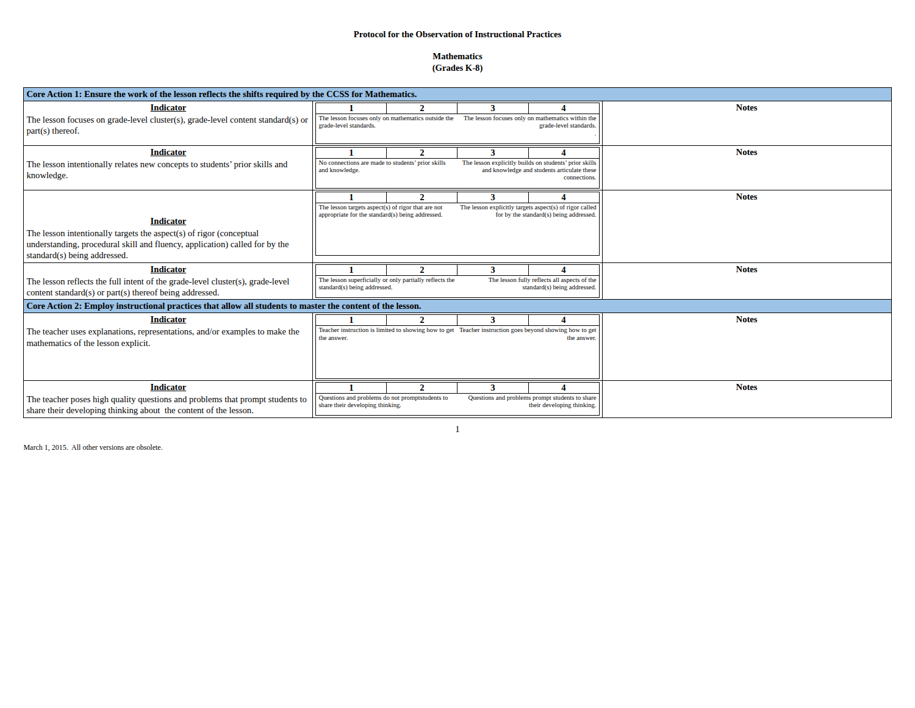Protocol for the Observation of Instructional Practices
Mathematics
(Grades K-8)
| Core Action 1: Ensure the work of the lesson reflects the shifts required by the CCSS for Mathematics. |
| Indicator The lesson focuses on grade-level cluster(s), grade-level content standard(s) or part(s) thereof. | / 1 / 2 / 3 / 4 / / The lesson focuses only on mathematics outside the grade-level standards. The lesson focuses only on mathematics within the grade-level standards. . / | Notes |
| Indicator The lesson intentionally relates new concepts to students’ prior skills and knowledge. | / 1 / 2 / 3 / 4 / / No connections are made to students’ prior skills and knowledge. The lesson explicitly builds on students’ prior skills and knowledge and students articulate these connections. / | Notes |
| Indicator The lesson intentionally targets the aspect(s) of rigor (conceptual understanding, procedural skill and fluency, application) called for by the standard(s) being addressed. | / 1 / 2 / 3 / 4 / / The lesson targets aspect(s) of rigor that are not appropriate for the standard(s) being addressed. The lesson explicitly targets aspect(s) of rigor called for by the standard(s) being addressed. / | Notes |
| Indicator The lesson reflects the full intent of the grade-level cluster(s), grade-level content standard(s) or part(s) thereof being addressed. | / 1 / 2 / 3 / 4 / / The lesson superficially or only partially reflects the standard(s) being addressed. The lesson fully reflects all aspects of the standard(s) being addressed. / | Notes |
| Core Action 2: Employ instructional practices that allow all students to master the content of the lesson. |
| Indicator The teacher uses explanations, representations, and/or examples to make the mathematics of the lesson explicit. | / 1 / 2 / 3 / 4 / / Teacher instruction is limited to showing how to get the answer. Teacher instruction goes beyond showing how to get the answer. / | Notes |
| Indicator The teacher poses high quality questions and problems that prompt students to share their developing thinking about the content of the lesson. | / 1 / 2 / 3 / 4 / / Questions and problems do not promptstudents to share their developing thinking. Questions and problems prompt students to share their developing thinking. / | Notes |
1
March 1, 2015. All other versions are obsolete.